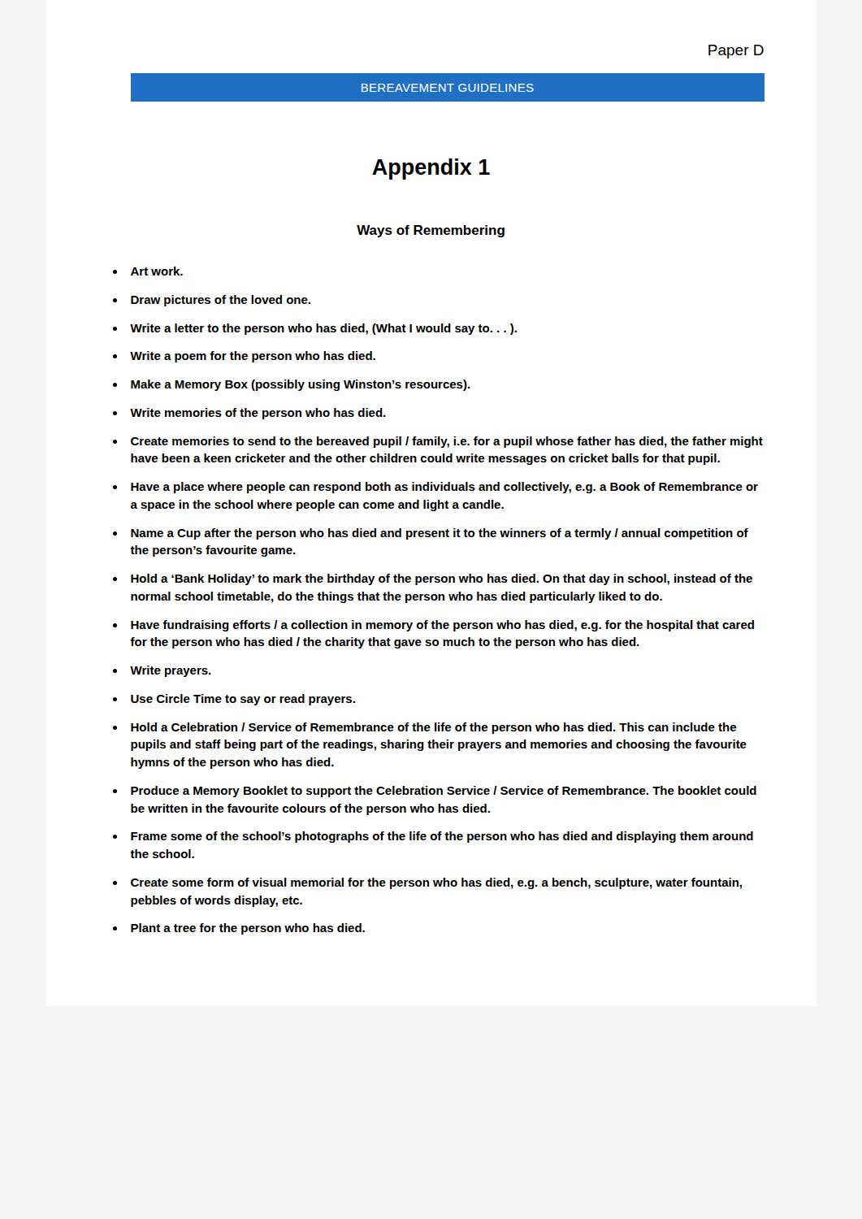Paper D
BEREAVEMENT GUIDELINES
Appendix 1
Ways of Remembering
Art work.
Draw pictures of the loved one.
Write a letter to the person who has died, (What I would say to. . . ).
Write a poem for the person who has died.
Make a Memory Box (possibly using Winston’s resources).
Write memories of the person who has died.
Create memories to send to the bereaved pupil / family, i.e. for a pupil whose father has died, the father might have been a keen cricketer and the other children could write messages on cricket balls for that pupil.
Have a place where people can respond both as individuals and collectively, e.g. a Book of Remembrance or a space in the school where people can come and light a candle.
Name a Cup after the person who has died and present it to the winners of a termly / annual competition of the person’s favourite game.
Hold a ‘Bank Holiday’ to mark the birthday of the person who has died. On that day in school, instead of the normal school timetable, do the things that the person who has died particularly liked to do.
Have fundraising efforts / a collection in memory of the person who has died, e.g. for the hospital that cared for the person who has died / the charity that gave so much to the person who has died.
Write prayers.
Use Circle Time to say or read prayers.
Hold a Celebration / Service of Remembrance of the life of the person who has died. This can include the pupils and staff being part of the readings, sharing their prayers and memories and choosing the favourite hymns of the person who has died.
Produce a Memory Booklet to support the Celebration Service / Service of Remembrance. The booklet could be written in the favourite colours of the person who has died.
Frame some of the school’s photographs of the life of the person who has died and displaying them around the school.
Create some form of visual memorial for the person who has died, e.g. a bench, sculpture, water fountain, pebbles of words display, etc.
Plant a tree for the person who has died.